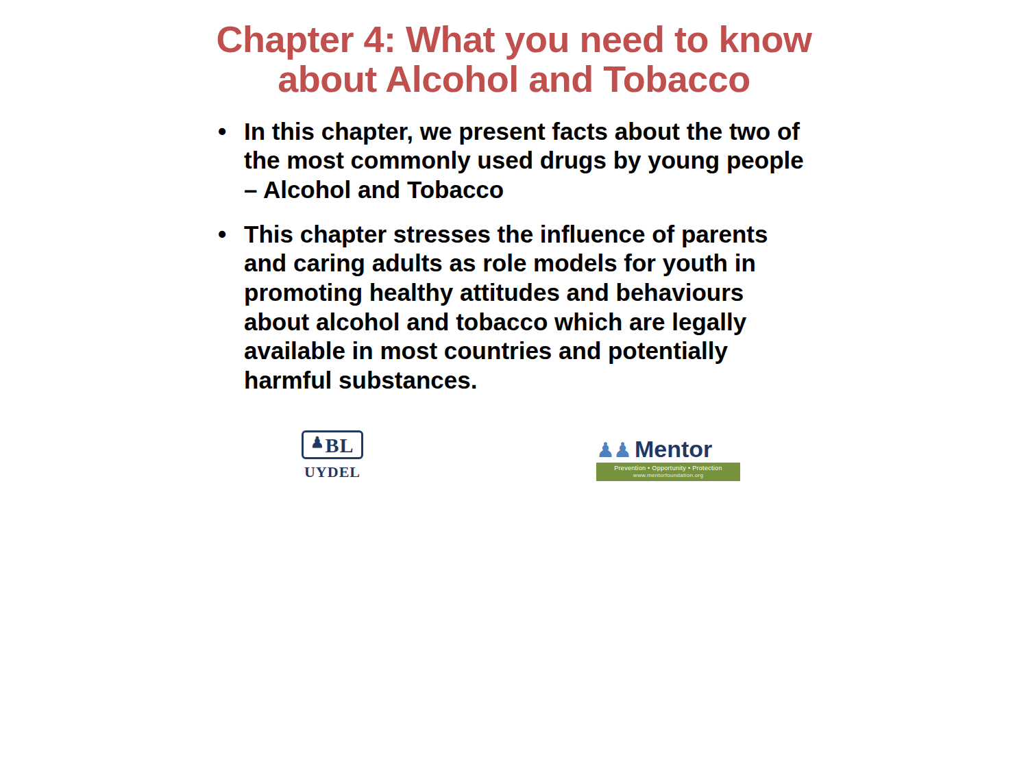Chapter 4: What you need to know about Alcohol and Tobacco
In this chapter, we present facts about the two of the most commonly used drugs by young people – Alcohol and Tobacco
This chapter stresses the influence of parents and caring adults as role models for youth in promoting healthy attitudes and behaviours about alcohol and tobacco which are legally available in most countries and potentially harmful substances.
♟BL
UYDEL
♟♟ Mentor
Prevention • Opportunity • Protection www.mentorfoundation.org